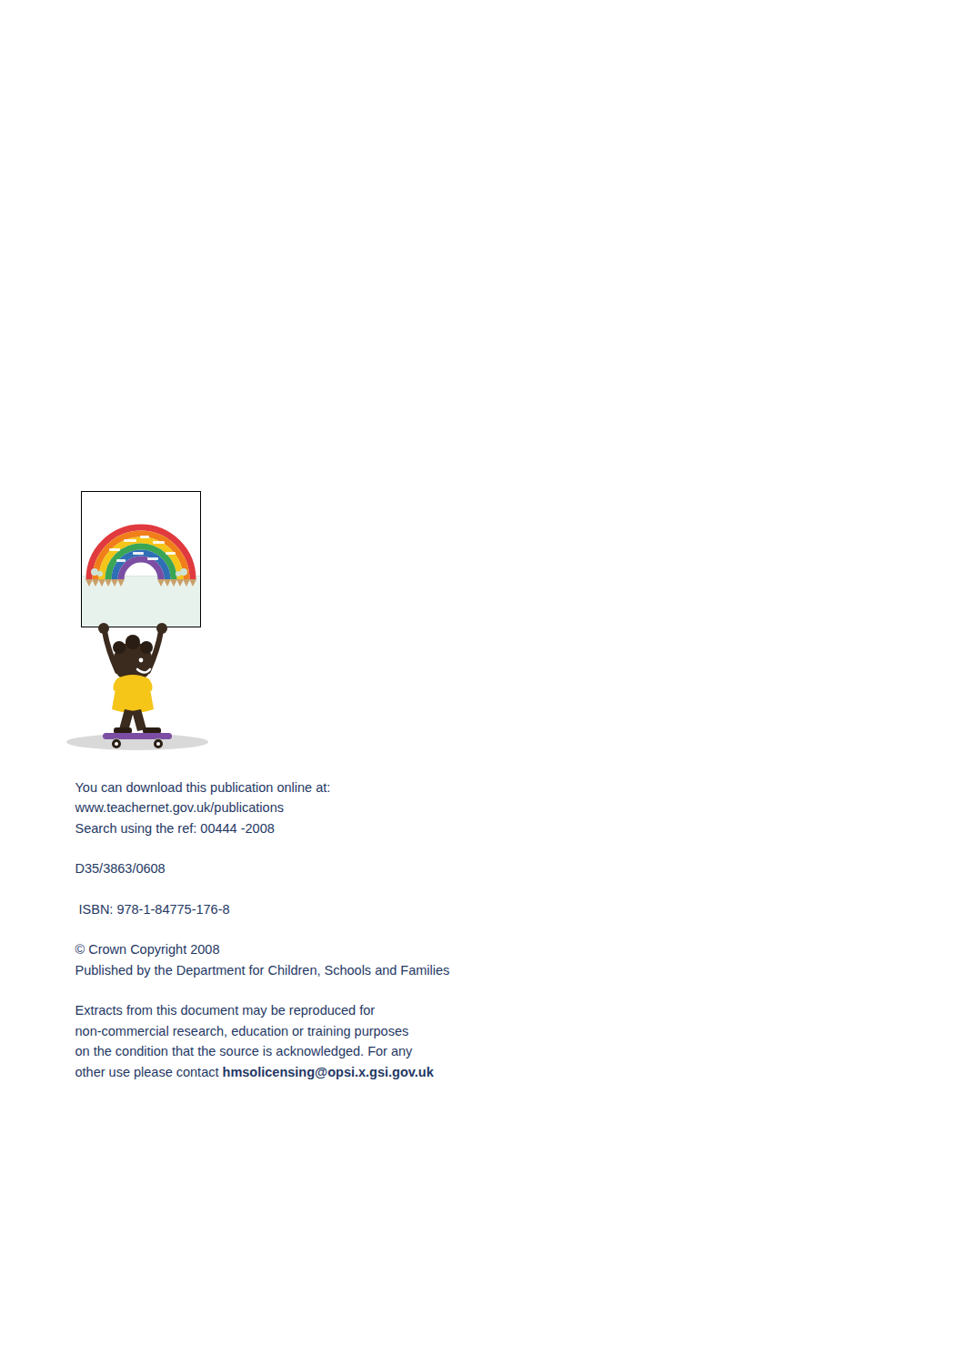You can download this publication online at:
www.teachernet.gov.uk/publications
Search using the ref: 00444 -2008
D35/3863/0608
ISBN: 978-1-84775-176-8
© Crown Copyright 2008
Published by the Department for Children, Schools and Families
Extracts from this document may be reproduced for
non-commercial research, education or training purposes
on the condition that the source is acknowledged. For any
other use please contact hmsolicensing@opsi.x.gsi.gov.uk